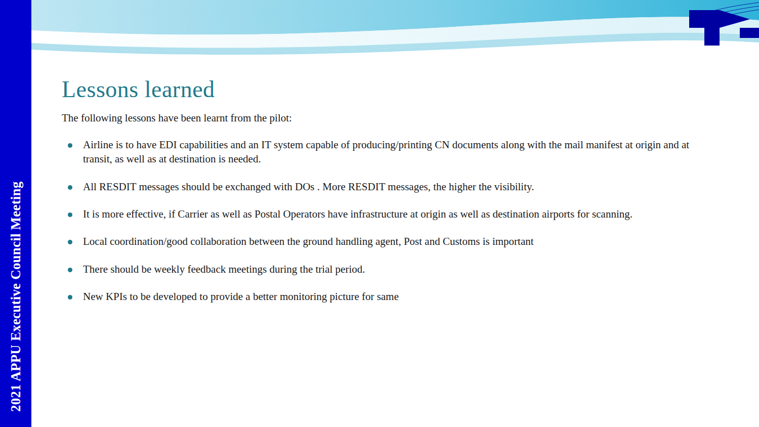2021 APPU Executive Council Meeting
Lessons learned
The following lessons have been learnt from the pilot:
Airline is to have EDI capabilities and an IT system capable of producing/printing CN documents along with the mail manifest at origin and at transit, as well as at destination is needed.
All RESDIT messages should be exchanged with DOs . More RESDIT messages, the higher the visibility.
It is more effective, if Carrier as well as Postal Operators have infrastructure at origin as well as destination airports for scanning.
Local coordination/good collaboration between the ground handling agent, Post and Customs is important
There should be weekly feedback meetings during the trial period.
New KPIs to be developed to provide a better monitoring picture for same